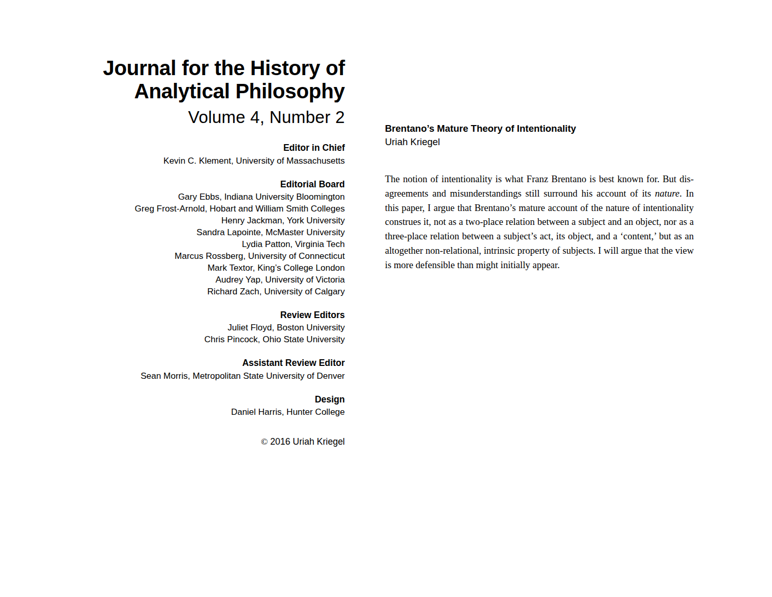Journal for the History of
Analytical Philosophy
Volume 4, Number 2
Editor in Chief
Kevin C. Klement, University of Massachusetts
Editorial Board
Gary Ebbs, Indiana University Bloomington
Greg Frost-Arnold, Hobart and William Smith Colleges
Henry Jackman, York University
Sandra Lapointe, McMaster University
Lydia Patton, Virginia Tech
Marcus Rossberg, University of Connecticut
Mark Textor, King’s College London
Audrey Yap, University of Victoria
Richard Zach, University of Calgary
Review Editors
Juliet Floyd, Boston University
Chris Pincock, Ohio State University
Assistant Review Editor
Sean Morris, Metropolitan State University of Denver
Design
Daniel Harris, Hunter College
© 2016 Uriah Kriegel
Brentano’s Mature Theory of Intentionality
Uriah Kriegel
The notion of intentionality is what Franz Brentano is best known for. But disagreements and misunderstandings still surround his account of its nature. In this paper, I argue that Brentano’s mature account of the nature of intentionality construes it, not as a two-place relation between a subject and an object, nor as a three-place relation between a subject’s act, its object, and a ‘content,’ but as an altogether non-relational, intrinsic property of subjects. I will argue that the view is more defensible than might initially appear.